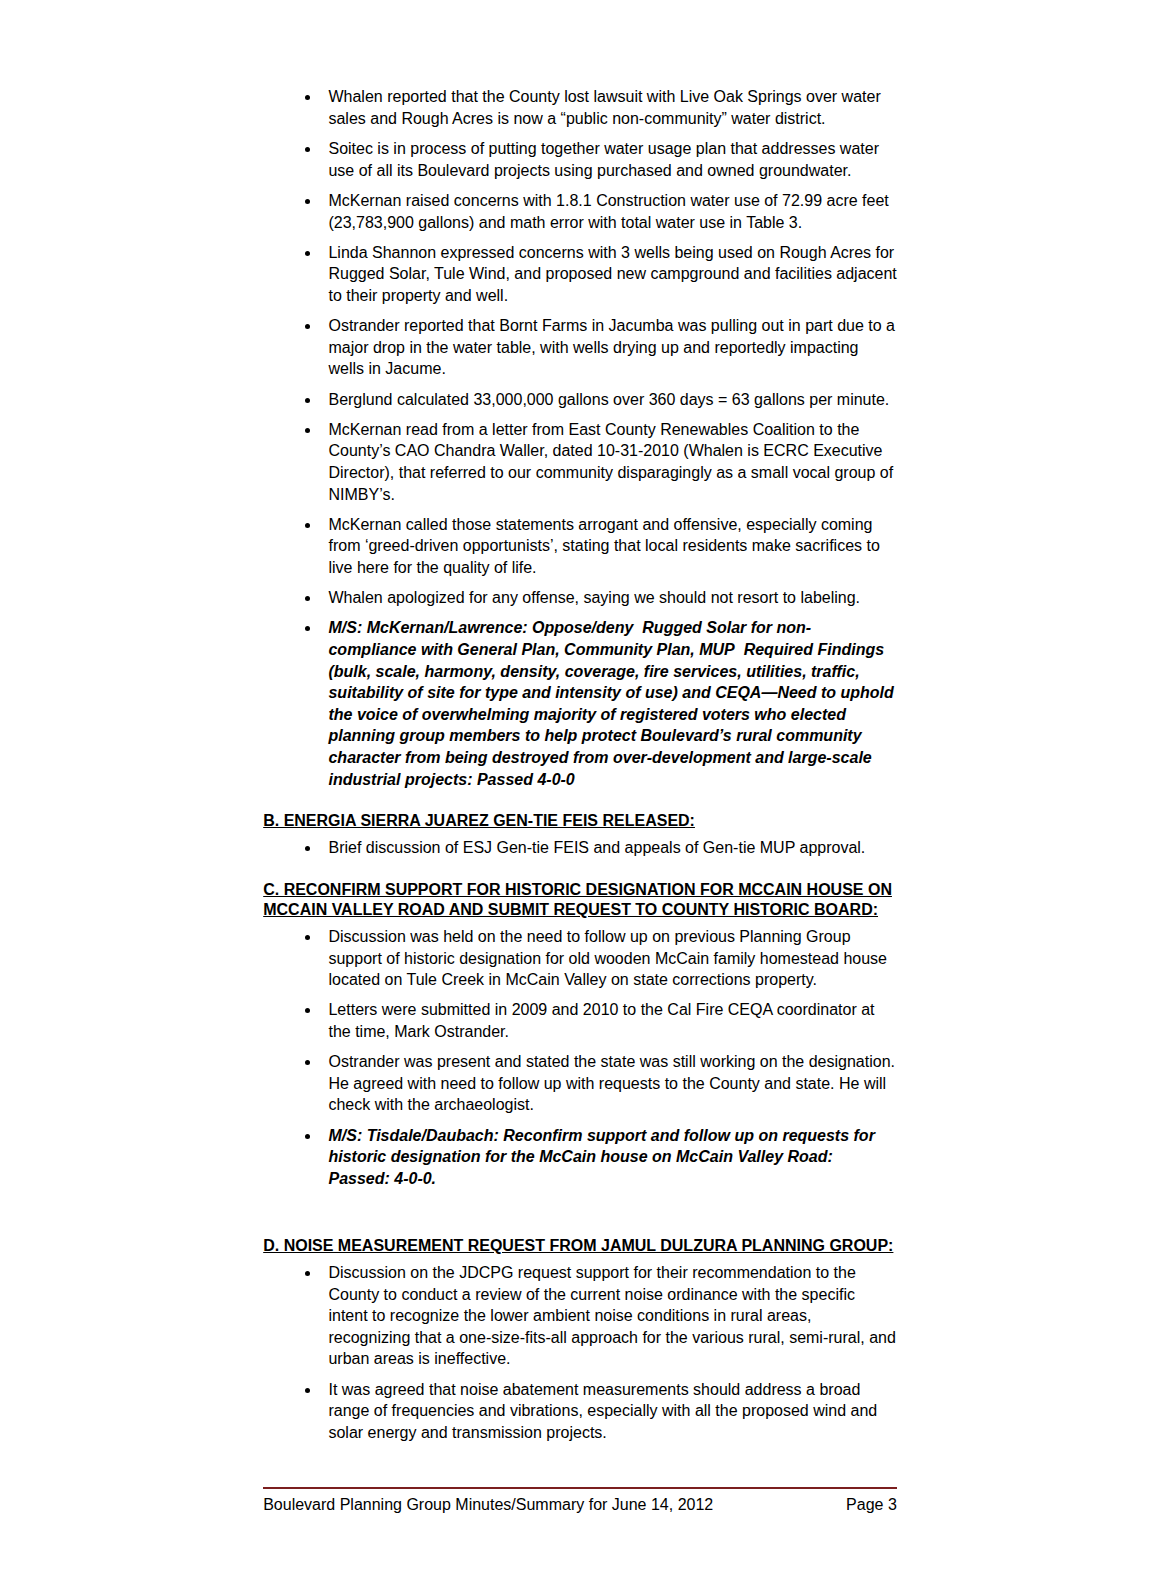Whalen reported that the County lost lawsuit with Live Oak Springs over water sales and Rough Acres is now a “public non-community” water district.
Soitec is in process of putting together water usage plan that addresses water use of all its Boulevard projects using purchased and owned groundwater.
McKernan raised concerns with 1.8.1 Construction water use of 72.99 acre feet (23,783,900 gallons) and math error with total water use in Table 3.
Linda Shannon expressed concerns with 3 wells being used on Rough Acres for Rugged Solar, Tule Wind, and proposed new campground and facilities adjacent to their property and well.
Ostrander reported that Bornt Farms in Jacumba was pulling out in part due to a major drop in the water table, with wells drying up and reportedly impacting wells in Jacume.
Berglund calculated 33,000,000 gallons over 360 days = 63 gallons per minute.
McKernan read from a letter from East County Renewables Coalition to the County’s CAO Chandra Waller, dated 10-31-2010 (Whalen is ECRC Executive Director), that referred to our community disparagingly as a small vocal group of NIMBY’s.
McKernan called those statements arrogant and offensive, especially coming from ‘greed-driven opportunists’, stating that local residents make sacrifices to live here for the quality of life.
Whalen apologized for any offense, saying we should not resort to labeling.
M/S: McKernan/Lawrence: Oppose/deny Rugged Solar for non-compliance with General Plan, Community Plan, MUP Required Findings (bulk, scale, harmony, density, coverage, fire services, utilities, traffic, suitability of site for type and intensity of use) and CEQA—Need to uphold the voice of overwhelming majority of registered voters who elected planning group members to help protect Boulevard’s rural community character from being destroyed from over-development and large-scale industrial projects: Passed 4-0-0
B. ENERGIA SIERRA JUAREZ GEN-TIE FEIS RELEASED:
Brief discussion of ESJ Gen-tie FEIS and appeals of Gen-tie MUP approval.
C. RECONFIRM SUPPORT FOR HISTORIC DESIGNATION FOR MCCAIN HOUSE ON MCCAIN VALLEY ROAD AND SUBMIT REQUEST TO COUNTY HISTORIC BOARD:
Discussion was held on the need to follow up on previous Planning Group support of historic designation for old wooden McCain family homestead house located on Tule Creek in McCain Valley on state corrections property.
Letters were submitted in 2009 and 2010 to the Cal Fire CEQA coordinator at the time, Mark Ostrander.
Ostrander was present and stated the state was still working on the designation. He agreed with need to follow up with requests to the County and state. He will check with the archaeologist.
M/S: Tisdale/Daubach: Reconfirm support and follow up on requests for historic designation for the McCain house on McCain Valley Road: Passed: 4-0-0.
D. NOISE MEASUREMENT REQUEST FROM JAMUL DULZURA PLANNING GROUP:
Discussion on the JDCPG request support for their recommendation to the County to conduct a review of the current noise ordinance with the specific intent to recognize the lower ambient noise conditions in rural areas, recognizing that a one-size-fits-all approach for the various rural, semi-rural, and urban areas is ineffective.
It was agreed that noise abatement measurements should address a broad range of frequencies and vibrations, especially with all the proposed wind and solar energy and transmission projects.
Boulevard Planning Group Minutes/Summary for June 14, 2012
Page 3